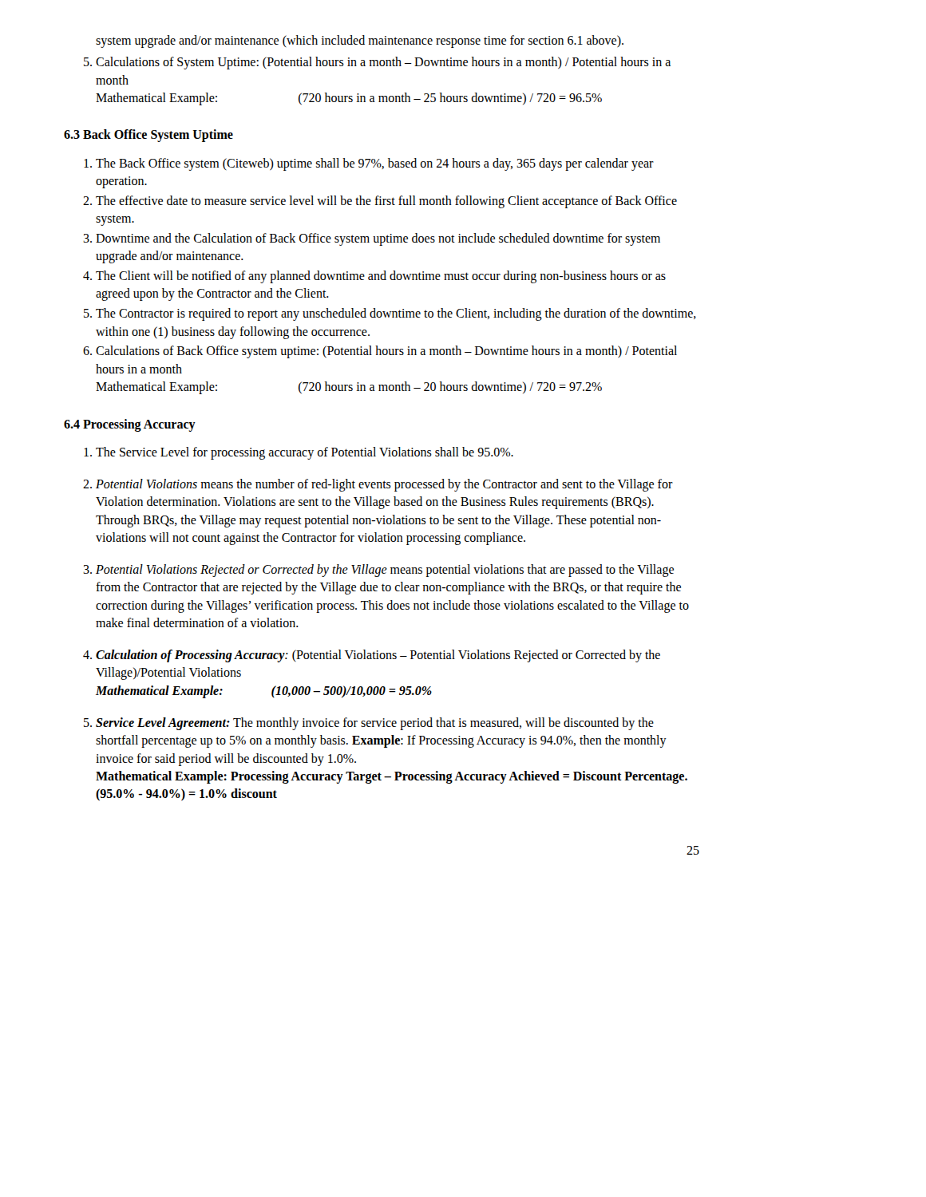system upgrade and/or maintenance (which included maintenance response time for section 6.1 above).
Calculations of System Uptime: (Potential hours in a month – Downtime hours in a month) / Potential hours in a month
Mathematical Example: (720 hours in a month – 25 hours downtime) / 720 = 96.5%
6.3 Back Office System Uptime
The Back Office system (Citeweb) uptime shall be 97%, based on 24 hours a day, 365 days per calendar year operation.
The effective date to measure service level will be the first full month following Client acceptance of Back Office system.
Downtime and the Calculation of Back Office system uptime does not include scheduled downtime for system upgrade and/or maintenance.
The Client will be notified of any planned downtime and downtime must occur during non-business hours or as agreed upon by the Contractor and the Client.
The Contractor is required to report any unscheduled downtime to the Client, including the duration of the downtime, within one (1) business day following the occurrence.
Calculations of Back Office system uptime: (Potential hours in a month – Downtime hours in a month) / Potential hours in a month
Mathematical Example: (720 hours in a month – 20 hours downtime) / 720 = 97.2%
6.4 Processing Accuracy
The Service Level for processing accuracy of Potential Violations shall be 95.0%.
Potential Violations means the number of red-light events processed by the Contractor and sent to the Village for Violation determination. Violations are sent to the Village based on the Business Rules requirements (BRQs). Through BRQs, the Village may request potential non-violations to be sent to the Village. These potential non-violations will not count against the Contractor for violation processing compliance.
Potential Violations Rejected or Corrected by the Village means potential violations that are passed to the Village from the Contractor that are rejected by the Village due to clear non-compliance with the BRQs, or that require the correction during the Villages’ verification process. This does not include those violations escalated to the Village to make final determination of a violation.
Calculation of Processing Accuracy: (Potential Violations – Potential Violations Rejected or Corrected by the Village)/Potential Violations
Mathematical Example: (10,000 – 500)/10,000 = 95.0%
Service Level Agreement: The monthly invoice for service period that is measured, will be discounted by the shortfall percentage up to 5% on a monthly basis. Example: If Processing Accuracy is 94.0%, then the monthly invoice for said period will be discounted by 1.0%.
Mathematical Example: Processing Accuracy Target – Processing Accuracy Achieved = Discount Percentage. (95.0% - 94.0%) = 1.0% discount
25